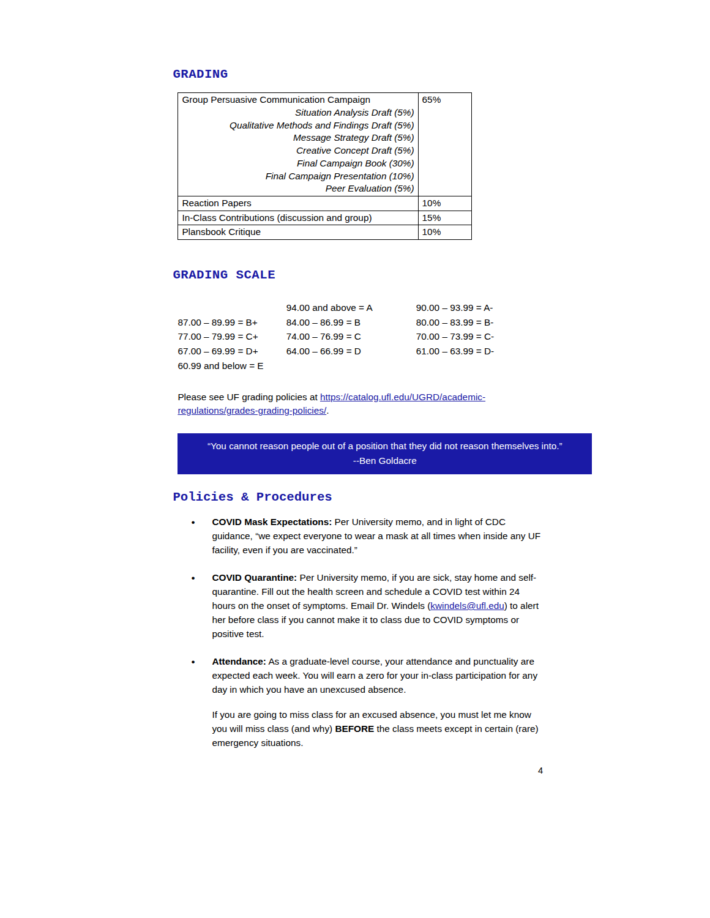Grading
| Group Persuasive Communication Campaign Situation Analysis Draft (5%) Qualitative Methods and Findings Draft (5%) Message Strategy Draft (5%) Creative Concept Draft (5%) Final Campaign Book (30%) Final Campaign Presentation (10%) Peer Evaluation (5%) | 65% |
| Reaction Papers | 10% |
| In-Class Contributions (discussion and group) | 15% |
| Plansbook Critique | 10% |
Grading Scale
| | 94.00 and above = A | 90.00 – 93.99 = A- |
| 87.00 – 89.99 = B+ | 84.00 – 86.99 = B | 80.00 – 83.99 = B- |
| 77.00 – 79.99 = C+ | 74.00 – 76.99 = C | 70.00 – 73.99 = C- |
| 67.00 – 69.99 = D+ | 64.00 – 66.99 = D | 61.00 – 63.99 = D- |
| 60.99 and below = E | | |
Please see UF grading policies at https://catalog.ufl.edu/UGRD/academic-regulations/grades-grading-policies/.
“You cannot reason people out of a position that they did not reason themselves into.” --Ben Goldacre
Policies & Procedures
COVID Mask Expectations: Per University memo, and in light of CDC guidance, “we expect everyone to wear a mask at all times when inside any UF facility, even if you are vaccinated.”
COVID Quarantine: Per University memo, if you are sick, stay home and self-quarantine. Fill out the health screen and schedule a COVID test within 24 hours on the onset of symptoms. Email Dr. Windels (kwindels@ufl.edu) to alert her before class if you cannot make it to class due to COVID symptoms or positive test.
Attendance: As a graduate-level course, your attendance and punctuality are expected each week. You will earn a zero for your in-class participation for any day in which you have an unexcused absence.
If you are going to miss class for an excused absence, you must let me know you will miss class (and why) BEFORE the class meets except in certain (rare) emergency situations.
4